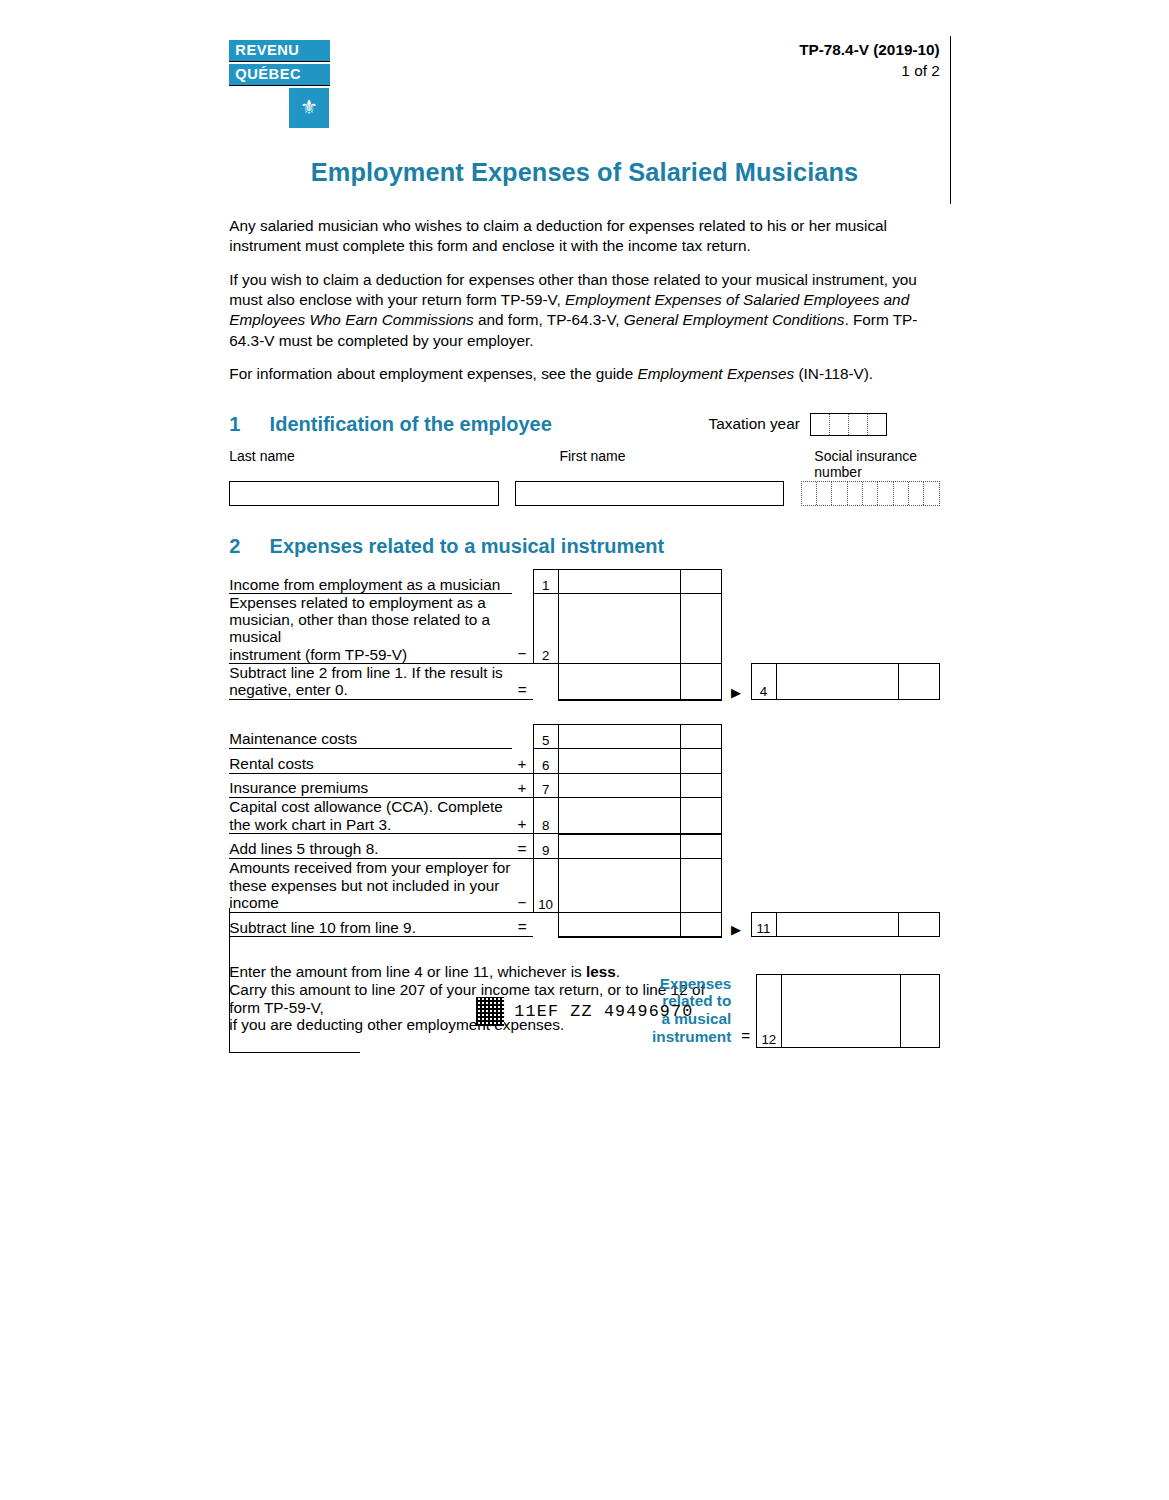REVENU QUÉBEC
TP-78.4-V (2019-10)
1 of 2
Employment Expenses of Salaried Musicians
Any salaried musician who wishes to claim a deduction for expenses related to his or her musical instrument must complete this form and enclose it with the income tax return.
If you wish to claim a deduction for expenses other than those related to your musical instrument, you must also enclose with your return form TP-59-V, Employment Expenses of Salaried Employees and Employees Who Earn Commissions and form, TP-64.3-V, General Employment Conditions. Form TP-64.3-V must be completed by your employer.
For information about employment expenses, see the guide Employment Expenses (IN-118-V).
1
Identification of the employee
Taxation year
Last name
First name
Social insurance number
2
Expenses related to a musical instrument
| Income from employment as a musician | | 1 | | | | | | |
| Expenses related to employment as a musician, other than those related to a musical instrument (form TP-59-V) | − | 2 | | | | | | |
| Subtract line 2 from line 1. If the result is negative, enter 0. | = | | | | ▶ | 4 | | |
| Maintenance costs | | 5 | | | | | | |
| Rental costs | + | 6 | | | | | | |
| Insurance premiums | + | 7 | | | | | | |
| Capital cost allowance (CCA). Complete the work chart in Part 3. | + | 8 | | | | | | |
| Add lines 5 through 8. | = | 9 | | | | | | |
| Amounts received from your employer for these expenses but not included in your income | − | 10 | | | | | | |
| Subtract line 10 from line 9. | = | | | | ▶ | 11 | | |
| Enter the amount from line 4 or line 11, whichever is less . Carry this amount to line 207 of your income tax return, or to line 12 of form TP-59-V, if you are deducting other employment expenses. | | | | |
| | Expenses related to a musical instrument | = | 12 | | |
11EF ZZ 49496970